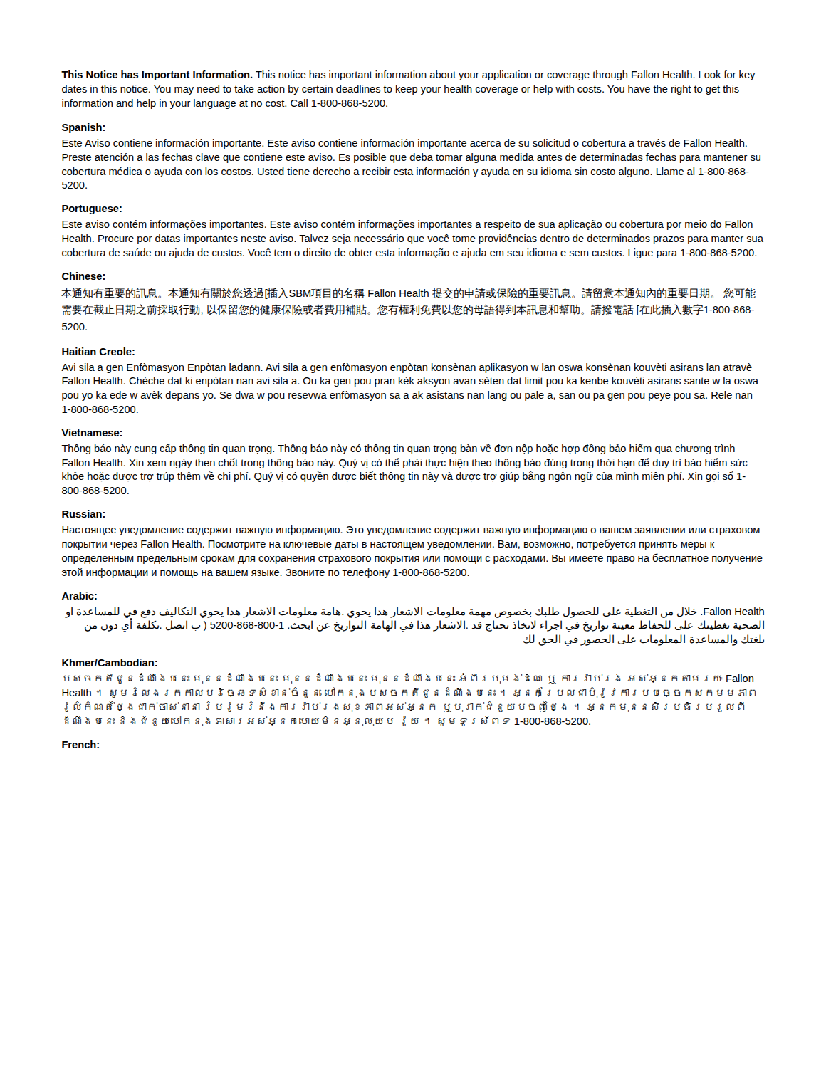This Notice has Important Information. This notice has important information about your application or coverage through Fallon Health. Look for key dates in this notice. You may need to take action by certain deadlines to keep your health coverage or help with costs. You have the right to get this information and help in your language at no cost. Call 1-800-868-5200.
Spanish:
Este Aviso contiene información importante. Este aviso contiene información importante acerca de su solicitud o cobertura a través de Fallon Health. Preste atención a las fechas clave que contiene este aviso. Es posible que deba tomar alguna medida antes de determinadas fechas para mantener su cobertura médica o ayuda con los costos. Usted tiene derecho a recibir esta información y ayuda en su idioma sin costo alguno. Llame al 1-800-868-5200.
Portuguese:
Este aviso contém informações importantes. Este aviso contém informações importantes a respeito de sua aplicação ou cobertura por meio do Fallon Health. Procure por datas importantes neste aviso. Talvez seja necessário que você tome providências dentro de determinados prazos para manter sua cobertura de saúde ou ajuda de custos. Você tem o direito de obter esta informação e ajuda em seu idioma e sem custos. Ligue para 1-800-868-5200.
Chinese:
本通知有重要的訊息。本通知有關於您透過[插入SBM項目的名稱 Fallon Health 提交的申請或保險的重要訊息。請留意本通知內的重要日期。 您可能需要在截止日期之前採取行動, 以保留您的健康保險或者費用補貼。您有權利免費以您的母語得到本訊息和幫助。請撥電話 [在此插入數字1-800-868-5200.
Haitian Creole:
Avi sila a gen Enfòmasyon Enpòtan ladann. Avi sila a gen enfòmasyon enpòtan konsènan aplikasyon w lan oswa konsènan kouvèti asirans lan atravè Fallon Health. Chèche dat ki enpòtan nan avi sila a. Ou ka gen pou pran kèk aksyon avan sèten dat limit pou ka kenbe kouvèti asirans sante w la oswa pou yo ka ede w avèk depans yo. Se dwa w pou resevwa enfòmasyon sa a ak asistans nan lang ou pale a, san ou pa gen pou peye pou sa. Rele nan
1-800-868-5200.
Vietnamese:
Thông báo này cung cấp thông tin quan trọng. Thông báo này có thông tin quan trọng bàn về đơn nộp hoặc hợp đồng bảo hiểm qua chương trình Fallon Health. Xin xem ngày then chốt trong thông báo này. Quý vị có thể phải thực hiện theo thông báo đúng trong thời hạn để duy trì bảo hiểm sức khỏe hoặc được trợ trúp thêm về chi phí. Quý vị có quyền được biết thông tin này và được trợ giúp bằng ngôn ngữ của mình miễn phí. Xin gọi số 1-800-868-5200.
Russian:
Настоящее уведомление содержит важную информацию. Это уведомление содержит важную информацию о вашем заявлении или страховом покрытии через Fallon Health. Посмотрите на ключевые даты в настоящем уведомлении. Вам, возможно, потребуется принять меры к определенным предельным срокам для сохранения страхового покрытия или помощи с расходами. Вы имеете право на бесплатное получение этой информации и помощь на вашем языке. Звоните по телефону 1-800-868-5200.
Arabic:
‏Fallon Health. خلال من التغطية على للحصول طلبك بخصوص مهمة معلومات الاشعار هذا يحوي .هامة معلومات الاشعار هذا يحوي التكاليف دفع في للمساعدة او الصحية تغطيتك على للحفاظ معينة تواريخ في اجراء لاتخاذ تحتاج قد .الاشعار هذا في الهامة التواريخ عن ابحث. 1-800-868-5200 ( ب اتصل .تكلفة أي دون من بلغتك والمساعدة المعلومات على الحصور في الحق لك
Khmer/Cambodian:
បសចកតីជូនដំណឹងបនេះ មុននដំណឹងបនេះ មុននដំណឹងបនេះ មុននដំណឹងបនេះ អំពីរបុមង់ដណេ ឬ ការរ៉ាប់រង អស់អ្នកតាមរយៈ Fallon Health ។ សូមរំលេងរកកាលបរិច្ឆេទសំខាន់ចំនួន បៅកនុងបសចកតីជូនដំណឹងបនេះ ។ អ្នកប្រែលជាបុំរ៉ូវការបបច្ចេកសកមមភាព រ៉ូលំកំណត់ថ្ងៃជាក់ចាស់នានា រំបរ៉ូមរំនីងការរ៉ាប់រងសុខភាពអស់អ្នក ឬបុរាក់ជំនួយបចញថ្ងៃ ។ អ្នកមុននសិរបធិរបរួលពីដំណឹងបនេះ និងជំនួយបៅកនុងភាសារអស់អ្នកបោយមិនអ្នុលុយប រ៉ូយ ។ សូមទូរស័ពទ 1-800-868-5200.
French: